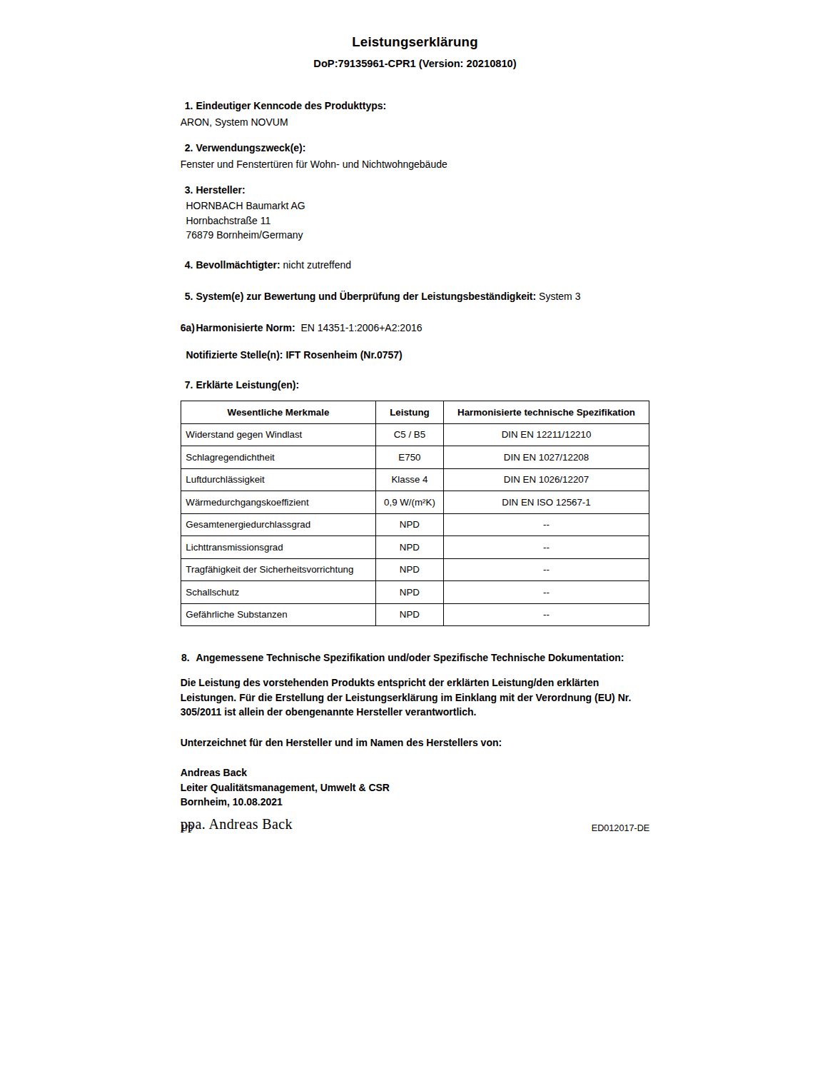Leistungserklärung
DoP:79135961-CPR1 (Version: 20210810)
Eindeutiger Kenncode des Produkttyps:
ARON, System NOVUM
Verwendungszweck(e):
Fenster und Fenstertüren für Wohn- und Nichtwohngebäude
Hersteller:
HORNBACH Baumarkt AG
Hornbachstraße 11
76879 Bornheim/Germany
Bevollmächtigter: nicht zutreffend
System(e) zur Bewertung und Überprüfung der Leistungsbeständigkeit: System 3
6a) Harmonisierte Norm: EN 14351-1:2006+A2:2016
Notifizierte Stelle(n): IFT Rosenheim (Nr.0757)
Erklärte Leistung(en):
| Wesentliche Merkmale | Leistung | Harmonisierte technische Spezifikation |
| --- | --- | --- |
| Widerstand gegen Windlast | C5 / B5 | DIN EN 12211/12210 |
| Schlagregendichtheit | E750 | DIN EN 1027/12208 |
| Luftdurchlässigkeit | Klasse 4 | DIN EN 1026/12207 |
| Wärmedurchgangskoeffizient | 0,9 W/(m²K) | DIN EN ISO 12567-1 |
| Gesamtenergiedurchlassgrad | NPD | -- |
| Lichttransmissionsgrad | NPD | -- |
| Tragfähigkeit der Sicherheitsvorrichtung | NPD | -- |
| Schallschutz | NPD | -- |
| Gefährliche Substanzen | NPD | -- |
8. Angemessene Technische Spezifikation und/oder Spezifische Technische Dokumentation:
Die Leistung des vorstehenden Produkts entspricht der erklärten Leistung/den erklärten Leistungen. Für die Erstellung der Leistungserklärung im Einklang mit der Verordnung (EU) Nr. 305/2011 ist allein der obengenannte Hersteller verantwortlich.
Unterzeichnet für den Hersteller und im Namen des Herstellers von:
Andreas Back
Leiter Qualitätsmanagement, Umwelt & CSR
Bornheim, 10.08.2021
ppa. Andreas Back
1/9
ED012017-DE